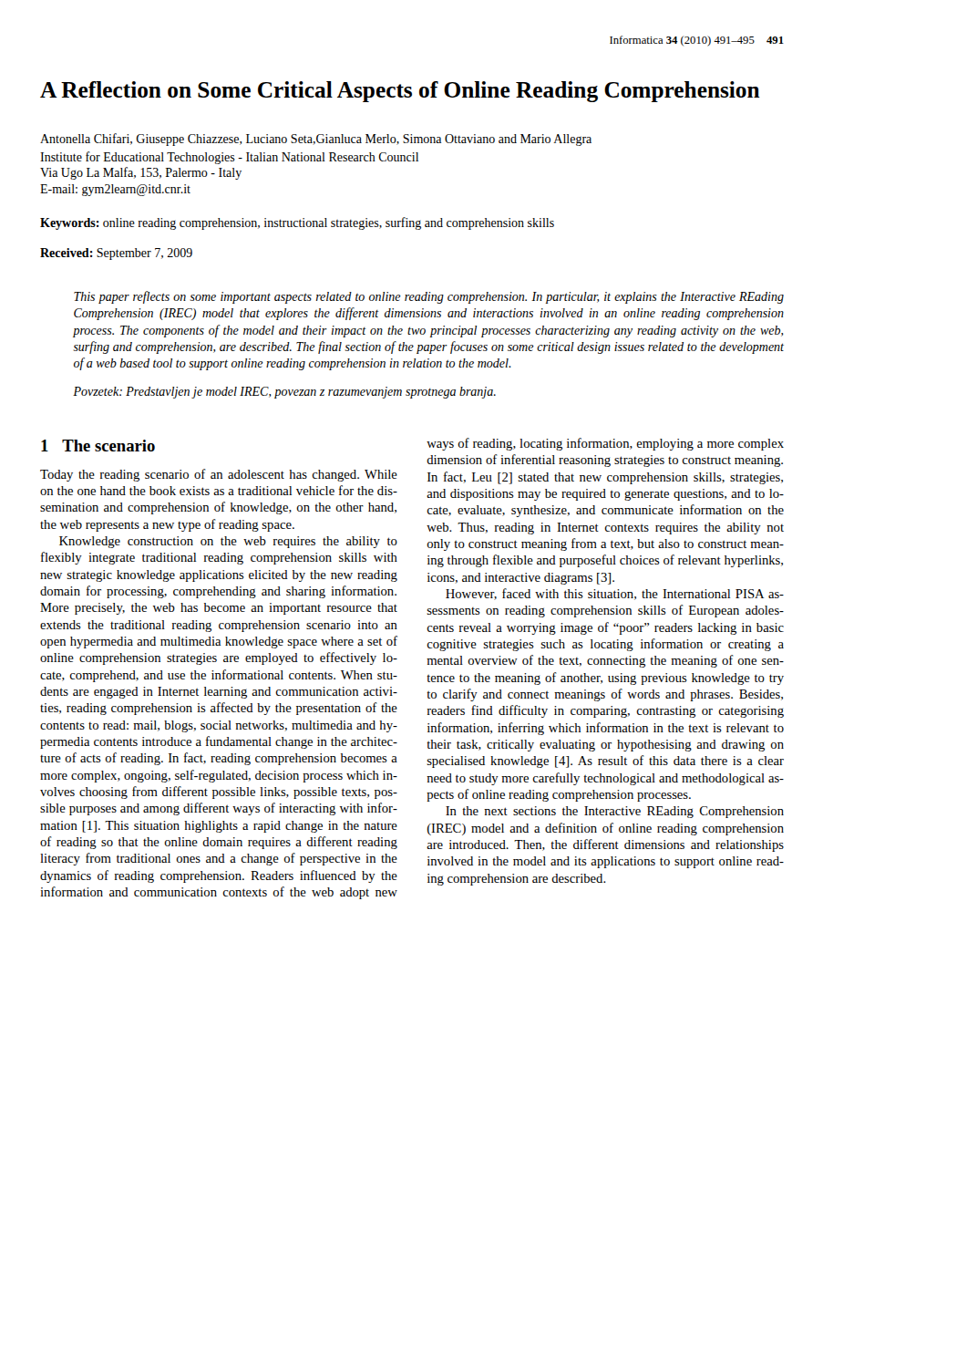Informatica 34 (2010) 491–495 491
A Reflection on Some Critical Aspects of Online Reading Comprehension
Antonella Chifari, Giuseppe Chiazzese, Luciano Seta,Gianluca Merlo, Simona Ottaviano and Mario Allegra
Institute for Educational Technologies - Italian National Research Council
Via Ugo La Malfa, 153, Palermo - Italy
E-mail: gym2learn@itd.cnr.it
Keywords: online reading comprehension, instructional strategies, surfing and comprehension skills
Received: September 7, 2009
This paper reflects on some important aspects related to online reading comprehension. In particular, it explains the Interactive REading Comprehension (IREC) model that explores the different dimensions and interactions involved in an online reading comprehension process. The components of the model and their impact on the two principal processes characterizing any reading activity on the web, surfing and comprehension, are described. The final section of the paper focuses on some critical design issues related to the development of a web based tool to support online reading comprehension in relation to the model.
Povzetek: Predstavljen je model IREC, povezan z razumevanjem sprotnega branja.
1 The scenario
Today the reading scenario of an adolescent has changed. While on the one hand the book exists as a traditional vehicle for the dissemination and comprehension of knowledge, on the other hand, the web represents a new type of reading space.
Knowledge construction on the web requires the ability to flexibly integrate traditional reading comprehension skills with new strategic knowledge applications elicited by the new reading domain for processing, comprehending and sharing information. More precisely, the web has become an important resource that extends the traditional reading comprehension scenario into an open hypermedia and multimedia knowledge space where a set of online comprehension strategies are employed to effectively locate, comprehend, and use the informational contents. When students are engaged in Internet learning and communication activities, reading comprehension is affected by the presentation of the contents to read: mail, blogs, social networks, multimedia and hypermedia contents introduce a fundamental change in the architecture of acts of reading. In fact, reading comprehension becomes a more complex, ongoing, self-regulated, decision process which involves choosing from different possible links, possible texts, possible purposes and among different ways of interacting with information [1]. This situation highlights a rapid change in the nature of reading so that the online domain requires a different reading literacy from traditional ones and a change of perspective in the dynamics of reading comprehension. Readers influenced by the information and communication contexts of the web adopt new ways of reading, locating information, employing a more complex dimension of inferential reasoning strategies to construct meaning. In fact, Leu [2] stated that new comprehension skills, strategies, and dispositions may be required to generate questions, and to locate, evaluate, synthesize, and communicate information on the web. Thus, reading in Internet contexts requires the ability not only to construct meaning from a text, but also to construct meaning through flexible and purposeful choices of relevant hyperlinks, icons, and interactive diagrams [3].
However, faced with this situation, the International PISA assessments on reading comprehension skills of European adolescents reveal a worrying image of “poor” readers lacking in basic cognitive strategies such as locating information or creating a mental overview of the text, connecting the meaning of one sentence to the meaning of another, using previous knowledge to try to clarify and connect meanings of words and phrases. Besides, readers find difficulty in comparing, contrasting or categorising information, inferring which information in the text is relevant to their task, critically evaluating or hypothesising and drawing on specialised knowledge [4]. As result of this data there is a clear need to study more carefully technological and methodological aspects of online reading comprehension processes.
In the next sections the Interactive REading Comprehension (IREC) model and a definition of online reading comprehension are introduced. Then, the different dimensions and relationships involved in the model and its applications to support online reading comprehension are described.